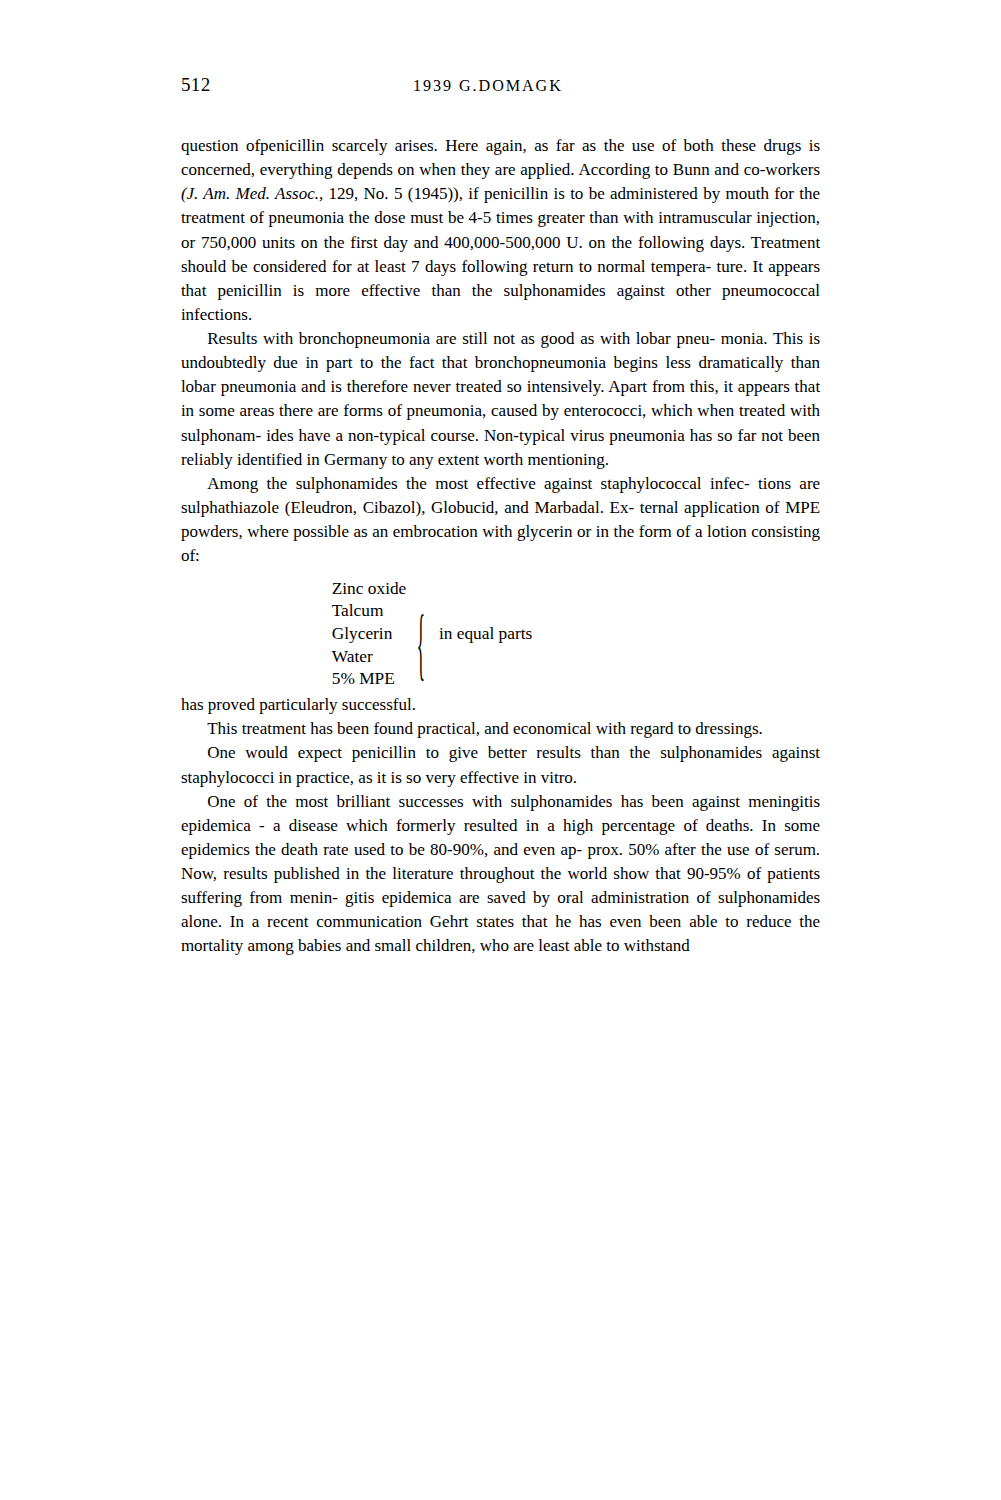512 1939 G.DOMAGK
question ofpenicillin scarcely arises. Here again, as far as the use of both these drugs is concerned, everything depends on when they are applied. According to Bunn and co-workers (J. Am. Med. Assoc., 129, No. 5 (1945)), if penicillin is to be administered by mouth for the treatment of pneumonia the dose must be 4-5 times greater than with intramuscular injection, or 750,000 units on the first day and 400,000-500,000 U. on the following days. Treatment should be considered for at least 7 days following return to normal tempera- ture. It appears that penicillin is more effective than the sulphonamides against other pneumococcal infections.
Results with bronchopneumonia are still not as good as with lobar pneu- monia. This is undoubtedly due in part to the fact that bronchopneumonia begins less dramatically than lobar pneumonia and is therefore never treated so intensively. Apart from this, it appears that in some areas there are forms of pneumonia, caused by enterococci, which when treated with sulphonam- ides have a non-typical course. Non-typical virus pneumonia has so far not been reliably identified in Germany to any extent worth mentioning.
Among the sulphonamides the most effective against staphylococcal infec- tions are sulphathiazole (Eleudron, Cibazol), Globucid, and Marbadal. Ex- ternal application of MPE powders, where possible as an embrocation with glycerin or in the form of a lotion consisting of:
| Zinc oxide | | |
| Talcum | { | |
| Glycerin | in equal parts |
| Water | |
| 5% MPE | |
has proved particularly successful.
This treatment has been found practical, and economical with regard to dressings.
One would expect penicillin to give better results than the sulphonamides against staphylococci in practice, as it is so very effective in vitro.
One of the most brilliant successes with sulphonamides has been against meningitis epidemica - a disease which formerly resulted in a high percentage of deaths. In some epidemics the death rate used to be 80-90%, and even ap- prox. 50% after the use of serum. Now, results published in the literature throughout the world show that 90-95% of patients suffering from menin- gitis epidemica are saved by oral administration of sulphonamides alone. In a recent communication Gehrt states that he has even been able to reduce the mortality among babies and small children, who are least able to withstand